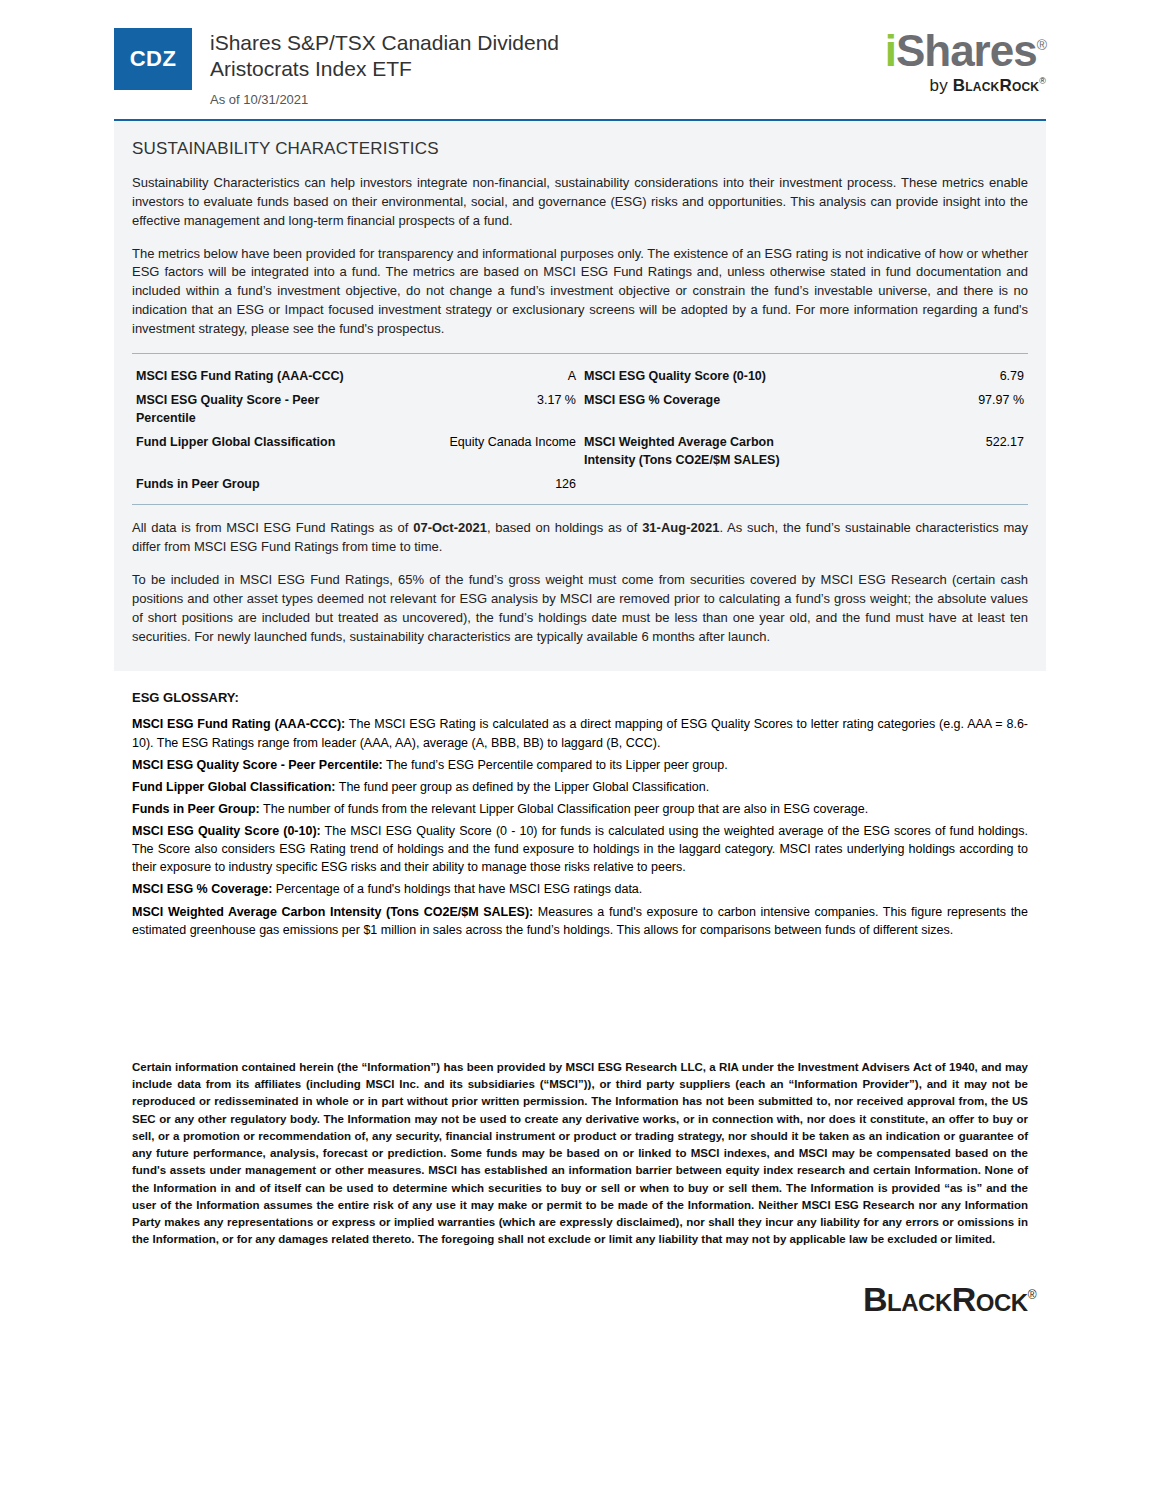CDZ
iShares S&P/TSX Canadian Dividend
Aristocrats Index ETF
As of 10/31/2021
iShares®
by BlackRock®
SUSTAINABILITY CHARACTERISTICS
Sustainability Characteristics can help investors integrate non-financial, sustainability considerations into their investment process. These metrics enable investors to evaluate funds based on their environmental, social, and governance (ESG) risks and opportunities. This analysis can provide insight into the effective management and long-term financial prospects of a fund.
The metrics below have been provided for transparency and informational purposes only. The existence of an ESG rating is not indicative of how or whether ESG factors will be integrated into a fund. The metrics are based on MSCI ESG Fund Ratings and, unless otherwise stated in fund documentation and included within a fund’s investment objective, do not change a fund’s investment objective or constrain the fund’s investable universe, and there is no indication that an ESG or Impact focused investment strategy or exclusionary screens will be adopted by a fund. For more information regarding a fund's investment strategy, please see the fund's prospectus.
| MSCI ESG Fund Rating (AAA-CCC) | A | MSCI ESG Quality Score (0-10) | 6.79 |
| MSCI ESG Quality Score - Peer Percentile | 3.17 % | MSCI ESG % Coverage | 97.97 % |
| Fund Lipper Global Classification | Equity Canada Income | MSCI Weighted Average Carbon Intensity (Tons CO2E/$M SALES) | 522.17 |
| Funds in Peer Group | 126 | | |
All data is from MSCI ESG Fund Ratings as of 07-Oct-2021, based on holdings as of 31-Aug-2021. As such, the fund’s sustainable characteristics may differ from MSCI ESG Fund Ratings from time to time.
To be included in MSCI ESG Fund Ratings, 65% of the fund’s gross weight must come from securities covered by MSCI ESG Research (certain cash positions and other asset types deemed not relevant for ESG analysis by MSCI are removed prior to calculating a fund’s gross weight; the absolute values of short positions are included but treated as uncovered), the fund’s holdings date must be less than one year old, and the fund must have at least ten securities. For newly launched funds, sustainability characteristics are typically available 6 months after launch.
ESG GLOSSARY:
MSCI ESG Fund Rating (AAA-CCC): The MSCI ESG Rating is calculated as a direct mapping of ESG Quality Scores to letter rating categories (e.g. AAA = 8.6-10). The ESG Ratings range from leader (AAA, AA), average (A, BBB, BB) to laggard (B, CCC).
MSCI ESG Quality Score - Peer Percentile: The fund’s ESG Percentile compared to its Lipper peer group.
Fund Lipper Global Classification: The fund peer group as defined by the Lipper Global Classification.
Funds in Peer Group: The number of funds from the relevant Lipper Global Classification peer group that are also in ESG coverage.
MSCI ESG Quality Score (0-10): The MSCI ESG Quality Score (0 - 10) for funds is calculated using the weighted average of the ESG scores of fund holdings. The Score also considers ESG Rating trend of holdings and the fund exposure to holdings in the laggard category. MSCI rates underlying holdings according to their exposure to industry specific ESG risks and their ability to manage those risks relative to peers.
MSCI ESG % Coverage: Percentage of a fund's holdings that have MSCI ESG ratings data.
MSCI Weighted Average Carbon Intensity (Tons CO2E/$M SALES): Measures a fund's exposure to carbon intensive companies. This figure represents the estimated greenhouse gas emissions per $1 million in sales across the fund’s holdings. This allows for comparisons between funds of different sizes.
Certain information contained herein (the “Information”) has been provided by MSCI ESG Research LLC, a RIA under the Investment Advisers Act of 1940, and may include data from its affiliates (including MSCI Inc. and its subsidiaries (“MSCI”)), or third party suppliers (each an “Information Provider”), and it may not be reproduced or redisseminated in whole or in part without prior written permission. The Information has not been submitted to, nor received approval from, the US SEC or any other regulatory body. The Information may not be used to create any derivative works, or in connection with, nor does it constitute, an offer to buy or sell, or a promotion or recommendation of, any security, financial instrument or product or trading strategy, nor should it be taken as an indication or guarantee of any future performance, analysis, forecast or prediction. Some funds may be based on or linked to MSCI indexes, and MSCI may be compensated based on the fund's assets under management or other measures. MSCI has established an information barrier between equity index research and certain Information. None of the Information in and of itself can be used to determine which securities to buy or sell or when to buy or sell them. The Information is provided “as is” and the user of the Information assumes the entire risk of any use it may make or permit to be made of the Information. Neither MSCI ESG Research nor any Information Party makes any representations or express or implied warranties (which are expressly disclaimed), nor shall they incur any liability for any errors or omissions in the Information, or for any damages related thereto. The foregoing shall not exclude or limit any liability that may not by applicable law be excluded or limited.
BlackRock®